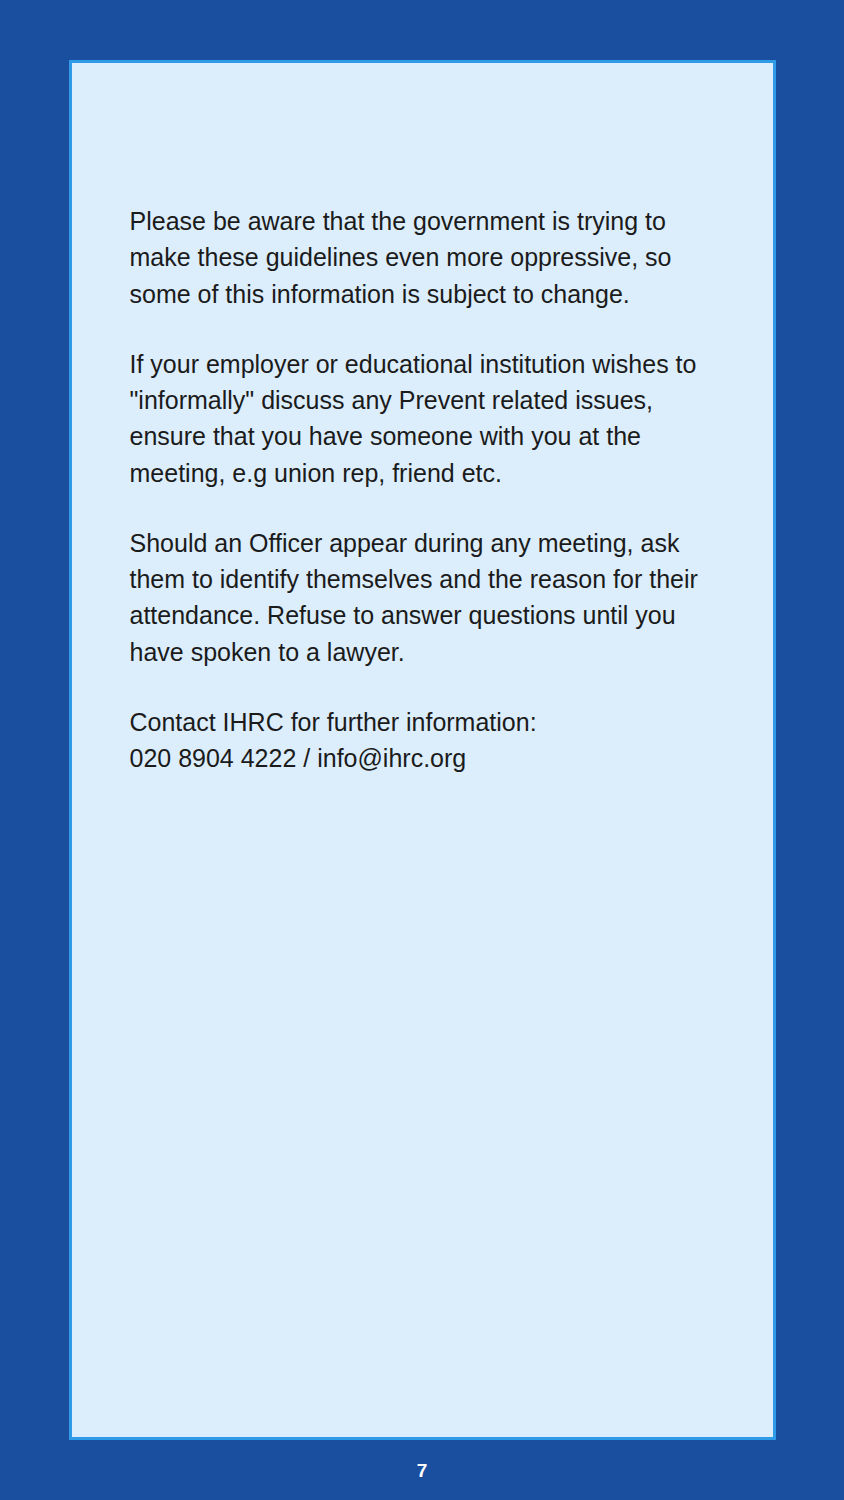Please be aware that the government is trying to make these guidelines even more oppressive, so some of this information is subject to change.
If your employer or educational institution wishes to "informally" discuss any Prevent related issues, ensure that you have someone with you at the meeting, e.g union rep, friend etc.
Should an Officer appear during any meeting, ask them to identify themselves and the reason for their attendance. Refuse to answer questions until you have spoken to a lawyer.
Contact IHRC for further information:
020 8904 4222 / info@ihrc.org
7